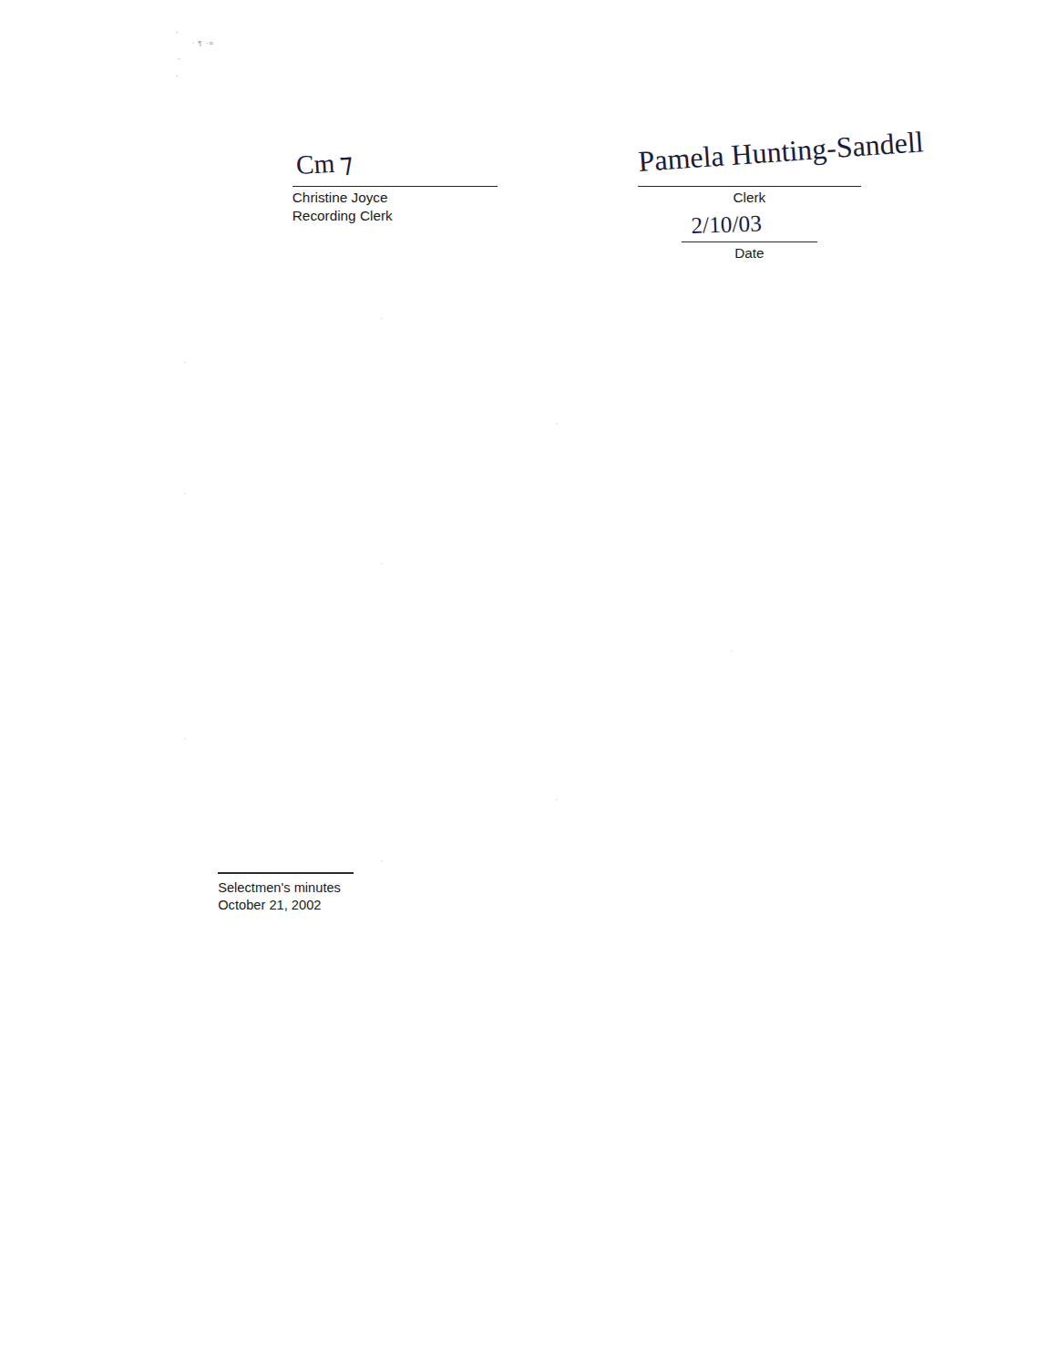. · ¶ ·¤ · .
Cm ⁊
Christine Joyce
Recording Clerk
Pamela Hunting‑Sandell
Clerk
2/10/03
Date
· · · · · · · · ·
Selectmen's minutes
October 21, 2002